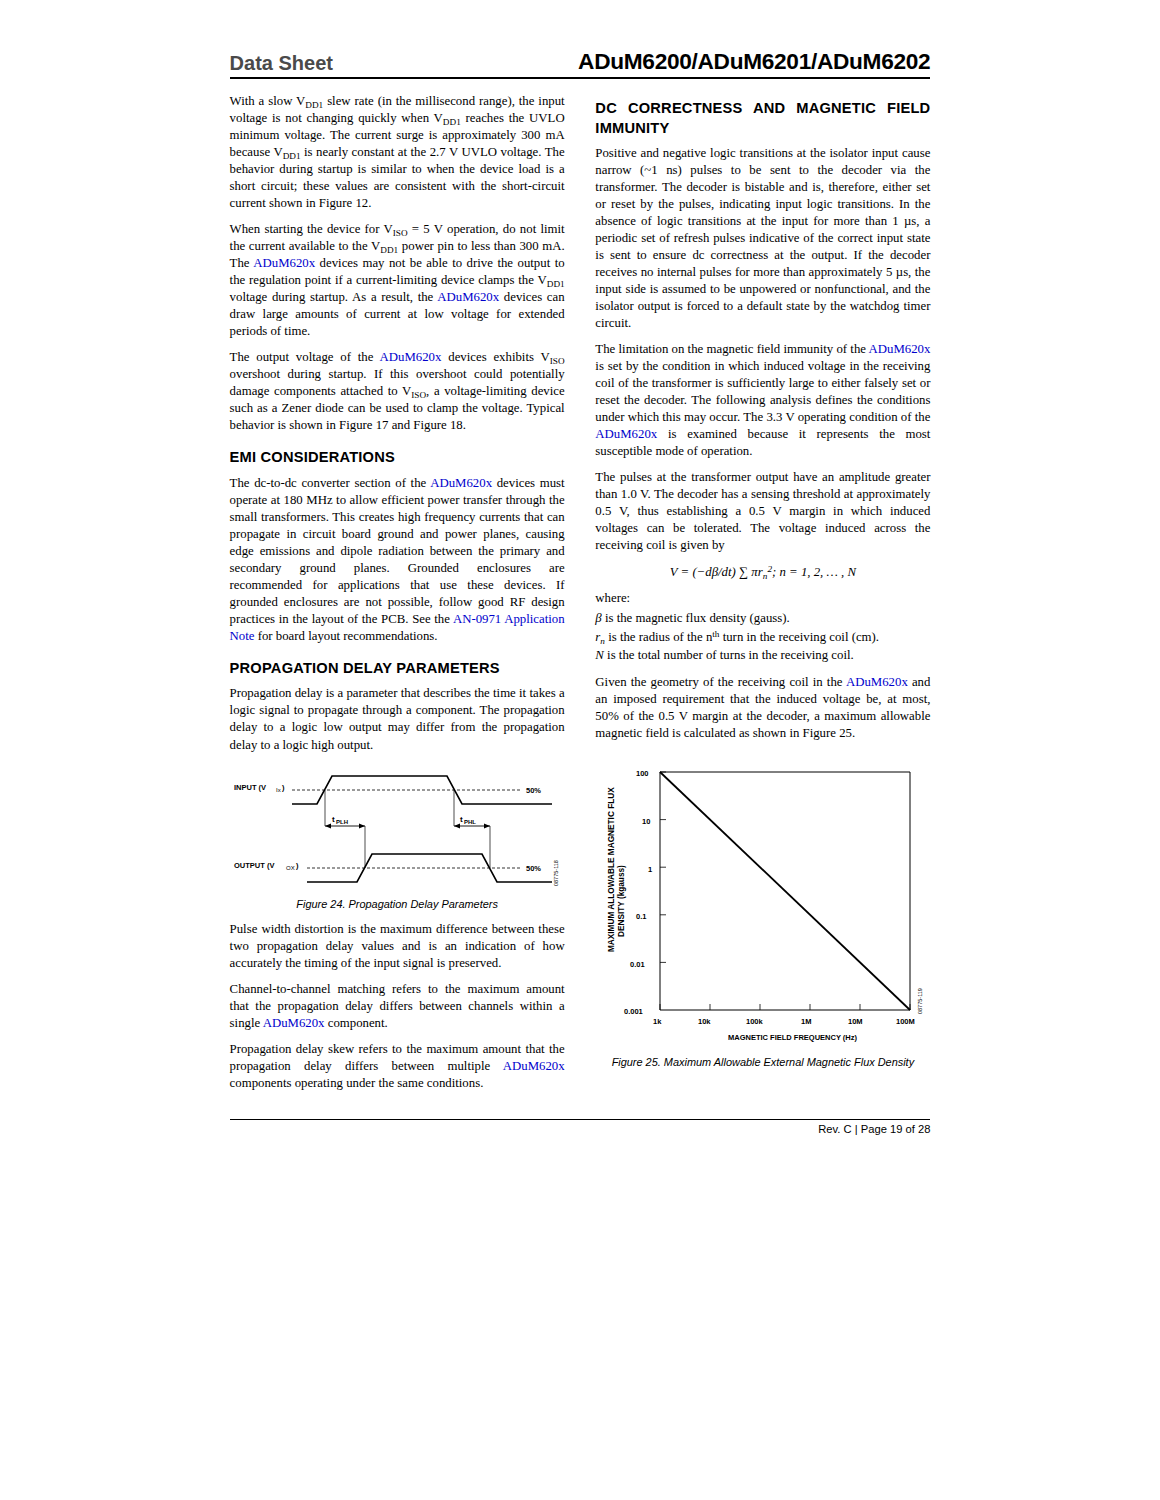Data Sheet
ADuM6200/ADuM6201/ADuM6202
With a slow VDD1 slew rate (in the millisecond range), the input voltage is not changing quickly when VDD1 reaches the UVLO minimum voltage. The current surge is approximately 300 mA because VDD1 is nearly constant at the 2.7 V UVLO voltage. The behavior during startup is similar to when the device load is a short circuit; these values are consistent with the short-circuit current shown in Figure 12.
When starting the device for VISO = 5 V operation, do not limit the current available to the VDD1 power pin to less than 300 mA. The ADuM620x devices may not be able to drive the output to the regulation point if a current-limiting device clamps the VDD1 voltage during startup. As a result, the ADuM620x devices can draw large amounts of current at low voltage for extended periods of time.
The output voltage of the ADuM620x devices exhibits VISO overshoot during startup. If this overshoot could potentially damage components attached to VISO, a voltage-limiting device such as a Zener diode can be used to clamp the voltage. Typical behavior is shown in Figure 17 and Figure 18.
EMI CONSIDERATIONS
The dc-to-dc converter section of the ADuM620x devices must operate at 180 MHz to allow efficient power transfer through the small transformers. This creates high frequency currents that can propagate in circuit board ground and power planes, causing edge emissions and dipole radiation between the primary and secondary ground planes. Grounded enclosures are recommended for applications that use these devices. If grounded enclosures are not possible, follow good RF design practices in the layout of the PCB. See the AN-0971 Application Note for board layout recommendations.
PROPAGATION DELAY PARAMETERS
Propagation delay is a parameter that describes the time it takes a logic signal to propagate through a component. The propagation delay to a logic low output may differ from the propagation delay to a logic high output.
INPUT (V Ix ) 50% OUTPUT (V OX ) 50% t PLH t PHL 08775-118
Figure 24. Propagation Delay Parameters
Pulse width distortion is the maximum difference between these two propagation delay values and is an indication of how accurately the timing of the input signal is preserved.
Channel-to-channel matching refers to the maximum amount that the propagation delay differs between channels within a single ADuM620x component.
Propagation delay skew refers to the maximum amount that the propagation delay differs between multiple ADuM620x components operating under the same conditions.
DC CORRECTNESS AND MAGNETIC FIELD IMMUNITY
Positive and negative logic transitions at the isolator input cause narrow (~1 ns) pulses to be sent to the decoder via the transformer. The decoder is bistable and is, therefore, either set or reset by the pulses, indicating input logic transitions. In the absence of logic transitions at the input for more than 1 µs, a periodic set of refresh pulses indicative of the correct input state is sent to ensure dc correctness at the output. If the decoder receives no internal pulses for more than approximately 5 µs, the input side is assumed to be unpowered or nonfunctional, and the isolator output is forced to a default state by the watchdog timer circuit.
The limitation on the magnetic field immunity of the ADuM620x is set by the condition in which induced voltage in the receiving coil of the transformer is sufficiently large to either falsely set or reset the decoder. The following analysis defines the conditions under which this may occur. The 3.3 V operating condition of the ADuM620x is examined because it represents the most susceptible mode of operation.
The pulses at the transformer output have an amplitude greater than 1.0 V. The decoder has a sensing threshold at approximately 0.5 V, thus establishing a 0.5 V margin in which induced voltages can be tolerated. The voltage induced across the receiving coil is given by
V = (−dβ/dt) ∑ πrn2; n = 1, 2, … , N
where:
β is the magnetic flux density (gauss).
rn is the radius of the nth turn in the receiving coil (cm).
N is the total number of turns in the receiving coil.
Given the geometry of the receiving coil in the ADuM620x and an imposed requirement that the induced voltage be, at most, 50% of the 0.5 V margin at the decoder, a maximum allowable magnetic field is calculated as shown in Figure 25.
100 10 1 0.1 0.01 0.001 1k 10k 100k 1M 10M 100M MAXIMUM ALLOWABLE MAGNETIC FLUX DENSITY (kgauss) MAGNETIC FIELD FREQUENCY (Hz) 08775-119
Figure 25. Maximum Allowable External Magnetic Flux Density
Rev. C | Page 19 of 28